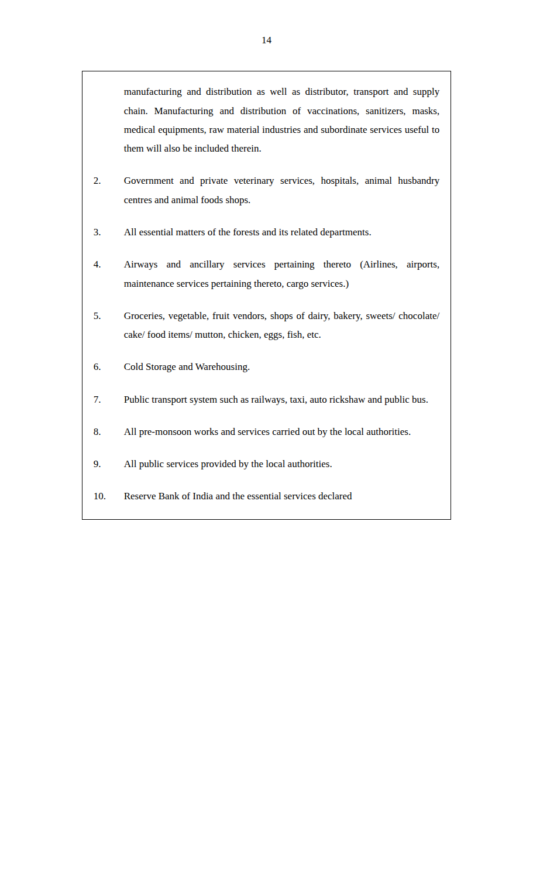14
manufacturing and distribution as well as distributor, transport and supply chain. Manufacturing and distribution of vaccinations, sanitizers, masks, medical equipments, raw material industries and subordinate services useful to them will also be included therein.
2. Government and private veterinary services, hospitals, animal husbandry centres and animal foods shops.
3. All essential matters of the forests and its related departments.
4. Airways and ancillary services pertaining thereto (Airlines, airports, maintenance services pertaining thereto, cargo services.)
5. Groceries, vegetable, fruit vendors, shops of dairy, bakery, sweets/ chocolate/ cake/ food items/ mutton, chicken, eggs, fish, etc.
6. Cold Storage and Warehousing.
7. Public transport system such as railways, taxi, auto rickshaw and public bus.
8. All pre-monsoon works and services carried out by the local authorities.
9. All public services provided by the local authorities.
10. Reserve Bank of India and the essential services declared